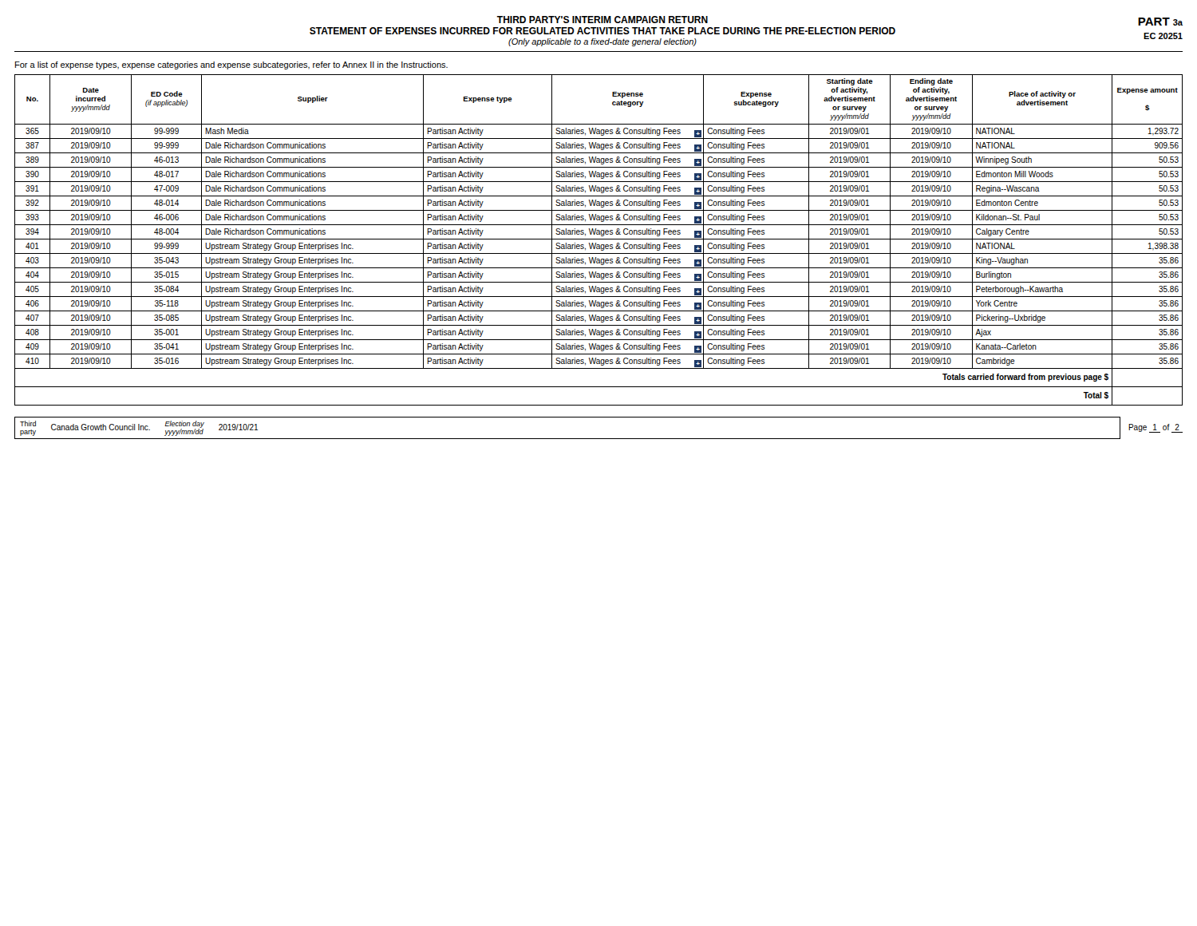Third Party's Interim Campaign Return
Statement of expenses incurred for regulated activities that take place during the pre-election period
(Only applicable to a fixed-date general election)
PART 3a
EC 20251
For a list of expense types, expense categories and expense subcategories, refer to Annex II in the Instructions.
| No. | Date incurred yyyy/mm/dd | ED Code (if applicable) | Supplier | Expense type | Expense category | Expense subcategory | Starting date of activity, advertisement or survey yyyy/mm/dd | Ending date of activity, advertisement or survey yyyy/mm/dd | Place of activity or advertisement | Expense amount $ |
| --- | --- | --- | --- | --- | --- | --- | --- | --- | --- | --- |
| 365 | 2019/09/10 | 99-999 | Mash Media | Partisan Activity | Salaries, Wages & Consulting Fees + | Consulting Fees | 2019/09/01 | 2019/09/10 | NATIONAL | 1,293.72 |
| 387 | 2019/09/10 | 99-999 | Dale Richardson Communications | Partisan Activity | Salaries, Wages & Consulting Fees + | Consulting Fees | 2019/09/01 | 2019/09/10 | NATIONAL | 909.56 |
| 389 | 2019/09/10 | 46-013 | Dale Richardson Communications | Partisan Activity | Salaries, Wages & Consulting Fees + | Consulting Fees | 2019/09/01 | 2019/09/10 | Winnipeg South | 50.53 |
| 390 | 2019/09/10 | 48-017 | Dale Richardson Communications | Partisan Activity | Salaries, Wages & Consulting Fees + | Consulting Fees | 2019/09/01 | 2019/09/10 | Edmonton Mill Woods | 50.53 |
| 391 | 2019/09/10 | 47-009 | Dale Richardson Communications | Partisan Activity | Salaries, Wages & Consulting Fees + | Consulting Fees | 2019/09/01 | 2019/09/10 | Regina--Wascana | 50.53 |
| 392 | 2019/09/10 | 48-014 | Dale Richardson Communications | Partisan Activity | Salaries, Wages & Consulting Fees + | Consulting Fees | 2019/09/01 | 2019/09/10 | Edmonton Centre | 50.53 |
| 393 | 2019/09/10 | 46-006 | Dale Richardson Communications | Partisan Activity | Salaries, Wages & Consulting Fees + | Consulting Fees | 2019/09/01 | 2019/09/10 | Kildonan--St. Paul | 50.53 |
| 394 | 2019/09/10 | 48-004 | Dale Richardson Communications | Partisan Activity | Salaries, Wages & Consulting Fees + | Consulting Fees | 2019/09/01 | 2019/09/10 | Calgary Centre | 50.53 |
| 401 | 2019/09/10 | 99-999 | Upstream Strategy Group Enterprises Inc. | Partisan Activity | Salaries, Wages & Consulting Fees + | Consulting Fees | 2019/09/01 | 2019/09/10 | NATIONAL | 1,398.38 |
| 403 | 2019/09/10 | 35-043 | Upstream Strategy Group Enterprises Inc. | Partisan Activity | Salaries, Wages & Consulting Fees + | Consulting Fees | 2019/09/01 | 2019/09/10 | King--Vaughan | 35.86 |
| 404 | 2019/09/10 | 35-015 | Upstream Strategy Group Enterprises Inc. | Partisan Activity | Salaries, Wages & Consulting Fees + | Consulting Fees | 2019/09/01 | 2019/09/10 | Burlington | 35.86 |
| 405 | 2019/09/10 | 35-084 | Upstream Strategy Group Enterprises Inc. | Partisan Activity | Salaries, Wages & Consulting Fees + | Consulting Fees | 2019/09/01 | 2019/09/10 | Peterborough--Kawartha | 35.86 |
| 406 | 2019/09/10 | 35-118 | Upstream Strategy Group Enterprises Inc. | Partisan Activity | Salaries, Wages & Consulting Fees + | Consulting Fees | 2019/09/01 | 2019/09/10 | York Centre | 35.86 |
| 407 | 2019/09/10 | 35-085 | Upstream Strategy Group Enterprises Inc. | Partisan Activity | Salaries, Wages & Consulting Fees + | Consulting Fees | 2019/09/01 | 2019/09/10 | Pickering--Uxbridge | 35.86 |
| 408 | 2019/09/10 | 35-001 | Upstream Strategy Group Enterprises Inc. | Partisan Activity | Salaries, Wages & Consulting Fees + | Consulting Fees | 2019/09/01 | 2019/09/10 | Ajax | 35.86 |
| 409 | 2019/09/10 | 35-041 | Upstream Strategy Group Enterprises Inc. | Partisan Activity | Salaries, Wages & Consulting Fees + | Consulting Fees | 2019/09/01 | 2019/09/10 | Kanata--Carleton | 35.86 |
| 410 | 2019/09/10 | 35-016 | Upstream Strategy Group Enterprises Inc. | Partisan Activity | Salaries, Wages & Consulting Fees + | Consulting Fees | 2019/09/01 | 2019/09/10 | Cambridge | 35.86 |
| Totals carried forward from previous page $ | |
| Total $ | |
Third
party
Canada Growth Council Inc.
Election day
yyyy/mm/dd
2019/10/21
Page 1 of 2